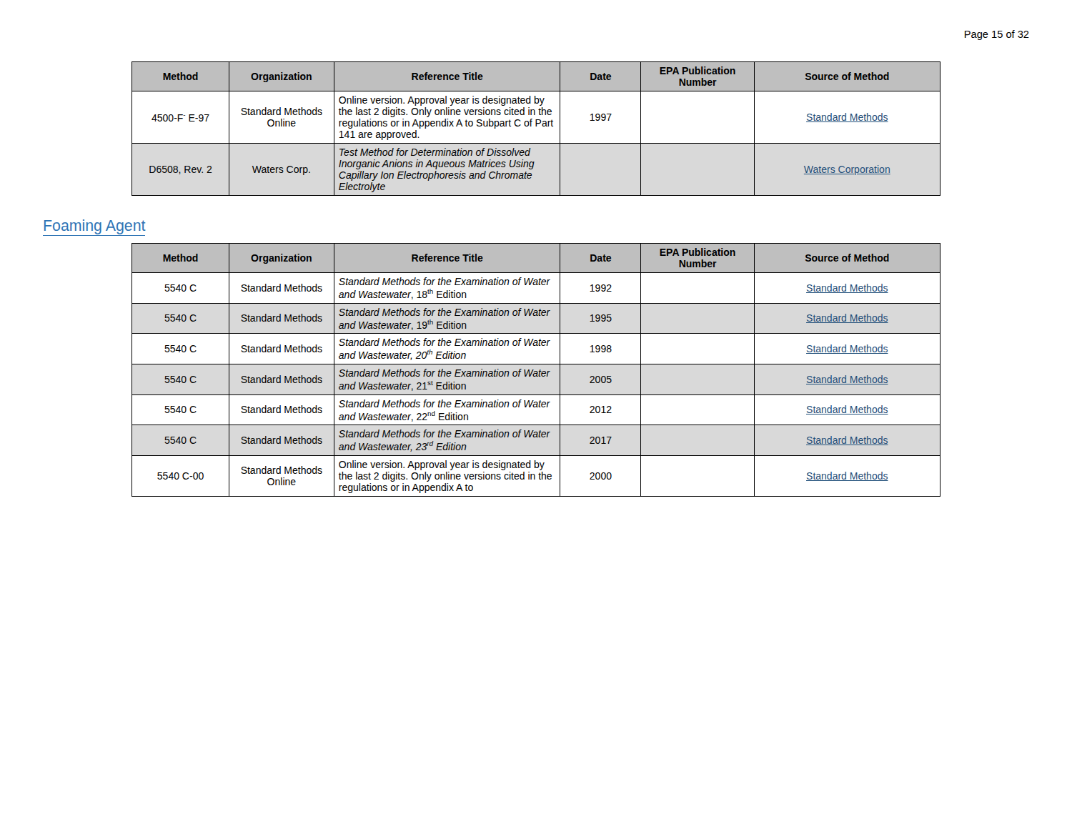Page 15 of 32
| Method | Organization | Reference Title | Date | EPA Publication Number | Source of Method |
| --- | --- | --- | --- | --- | --- |
| 4500-F - E-97 | Standard Methods Online | Online version. Approval year is designated by the last 2 digits. Only online versions cited in the regulations or in Appendix A to Subpart C of Part 141 are approved. | 1997 | | Standard Methods |
| D6508, Rev. 2 | Waters Corp. | Test Method for Determination of Dissolved Inorganic Anions in Aqueous Matrices Using Capillary Ion Electrophoresis and Chromate Electrolyte | | | Waters Corporation |
Foaming Agent
| Method | Organization | Reference Title | Date | EPA Publication Number | Source of Method |
| --- | --- | --- | --- | --- | --- |
| 5540 C | Standard Methods | Standard Methods for the Examination of Water and Wastewater , 18 th Edition | 1992 | | Standard Methods |
| 5540 C | Standard Methods | Standard Methods for the Examination of Water and Wastewater , 19 th Edition | 1995 | | Standard Methods |
| 5540 C | Standard Methods | Standard Methods for the Examination of Water and Wastewater, 20 th Edition | 1998 | | Standard Methods |
| 5540 C | Standard Methods | Standard Methods for the Examination of Water and Wastewater , 21 st Edition | 2005 | | Standard Methods |
| 5540 C | Standard Methods | Standard Methods for the Examination of Water and Wastewater , 22 nd Edition | 2012 | | Standard Methods |
| 5540 C | Standard Methods | Standard Methods for the Examination of Water and Wastewater, 23 rd Edition | 2017 | | Standard Methods |
| 5540 C-00 | Standard Methods Online | Online version. Approval year is designated by the last 2 digits. Only online versions cited in the regulations or in Appendix A to | 2000 | | Standard Methods |